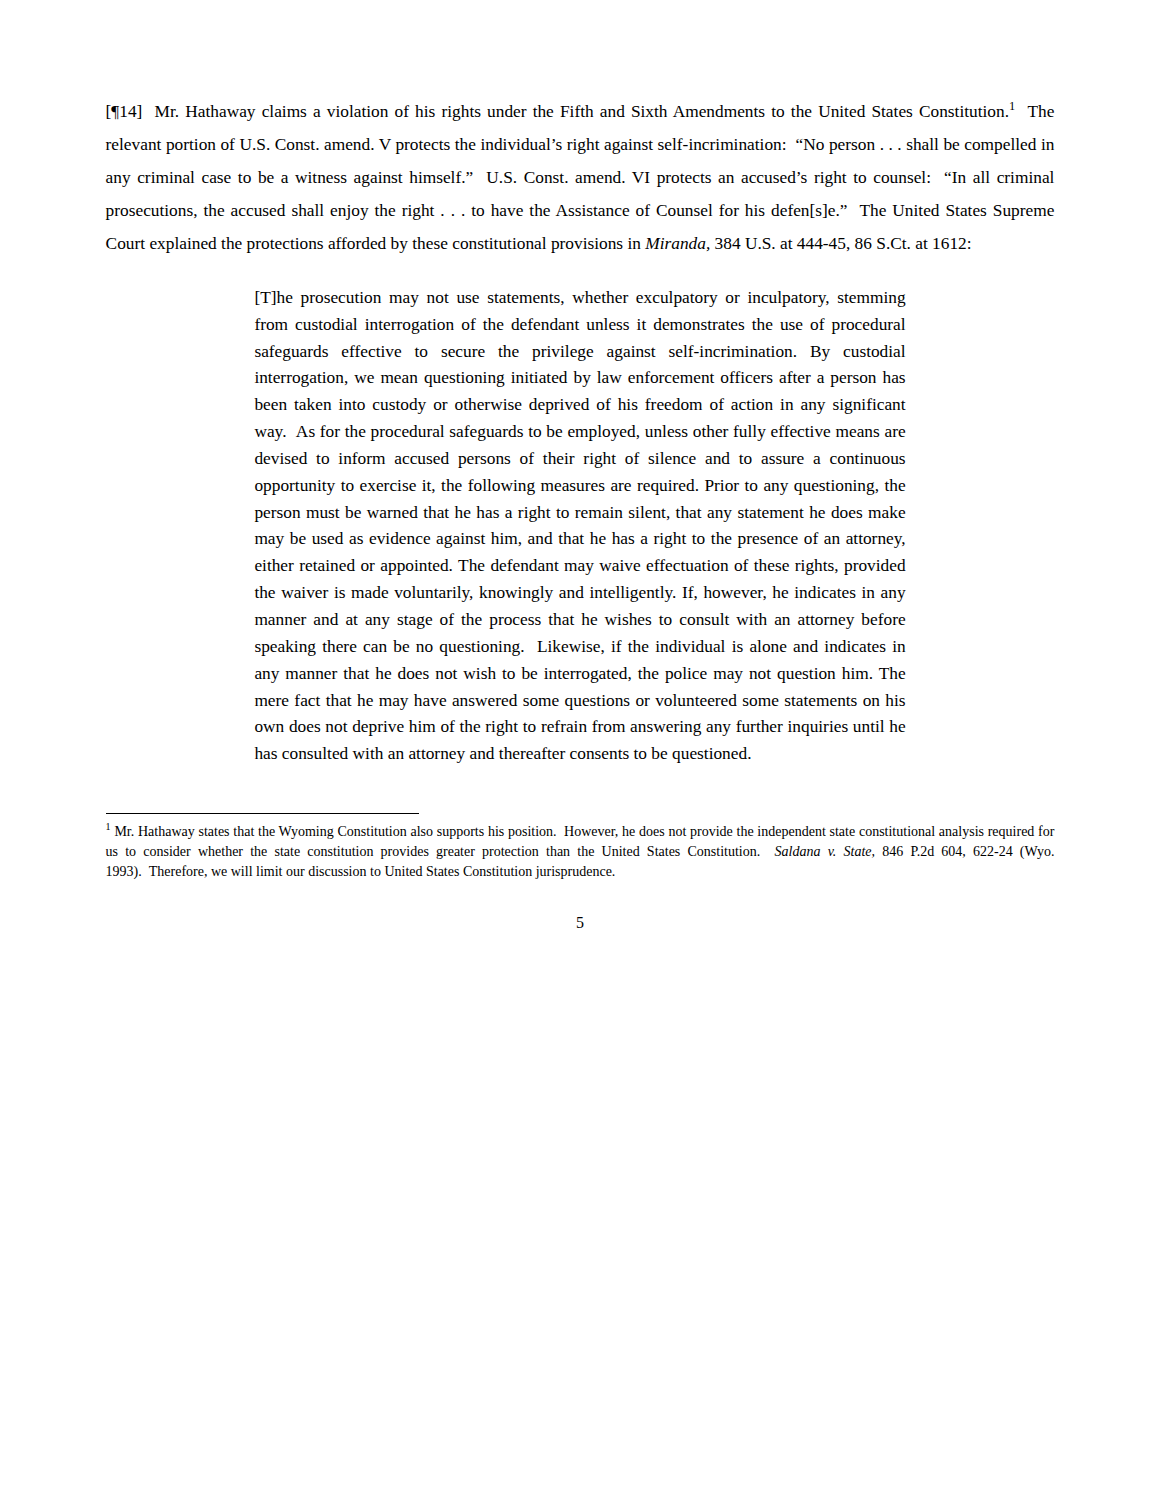[¶14] Mr. Hathaway claims a violation of his rights under the Fifth and Sixth Amendments to the United States Constitution.1 The relevant portion of U.S. Const. amend. V protects the individual’s right against self-incrimination: “No person . . . shall be compelled in any criminal case to be a witness against himself.” U.S. Const. amend. VI protects an accused’s right to counsel: “In all criminal prosecutions, the accused shall enjoy the right . . . to have the Assistance of Counsel for his defen[s]e.” The United States Supreme Court explained the protections afforded by these constitutional provisions in Miranda, 384 U.S. at 444-45, 86 S.Ct. at 1612:
[T]he prosecution may not use statements, whether exculpatory or inculpatory, stemming from custodial interrogation of the defendant unless it demonstrates the use of procedural safeguards effective to secure the privilege against self-incrimination. By custodial interrogation, we mean questioning initiated by law enforcement officers after a person has been taken into custody or otherwise deprived of his freedom of action in any significant way. As for the procedural safeguards to be employed, unless other fully effective means are devised to inform accused persons of their right of silence and to assure a continuous opportunity to exercise it, the following measures are required. Prior to any questioning, the person must be warned that he has a right to remain silent, that any statement he does make may be used as evidence against him, and that he has a right to the presence of an attorney, either retained or appointed. The defendant may waive effectuation of these rights, provided the waiver is made voluntarily, knowingly and intelligently. If, however, he indicates in any manner and at any stage of the process that he wishes to consult with an attorney before speaking there can be no questioning. Likewise, if the individual is alone and indicates in any manner that he does not wish to be interrogated, the police may not question him. The mere fact that he may have answered some questions or volunteered some statements on his own does not deprive him of the right to refrain from answering any further inquiries until he has consulted with an attorney and thereafter consents to be questioned.
1 Mr. Hathaway states that the Wyoming Constitution also supports his position. However, he does not provide the independent state constitutional analysis required for us to consider whether the state constitution provides greater protection than the United States Constitution. Saldana v. State, 846 P.2d 604, 622-24 (Wyo. 1993). Therefore, we will limit our discussion to United States Constitution jurisprudence.
5